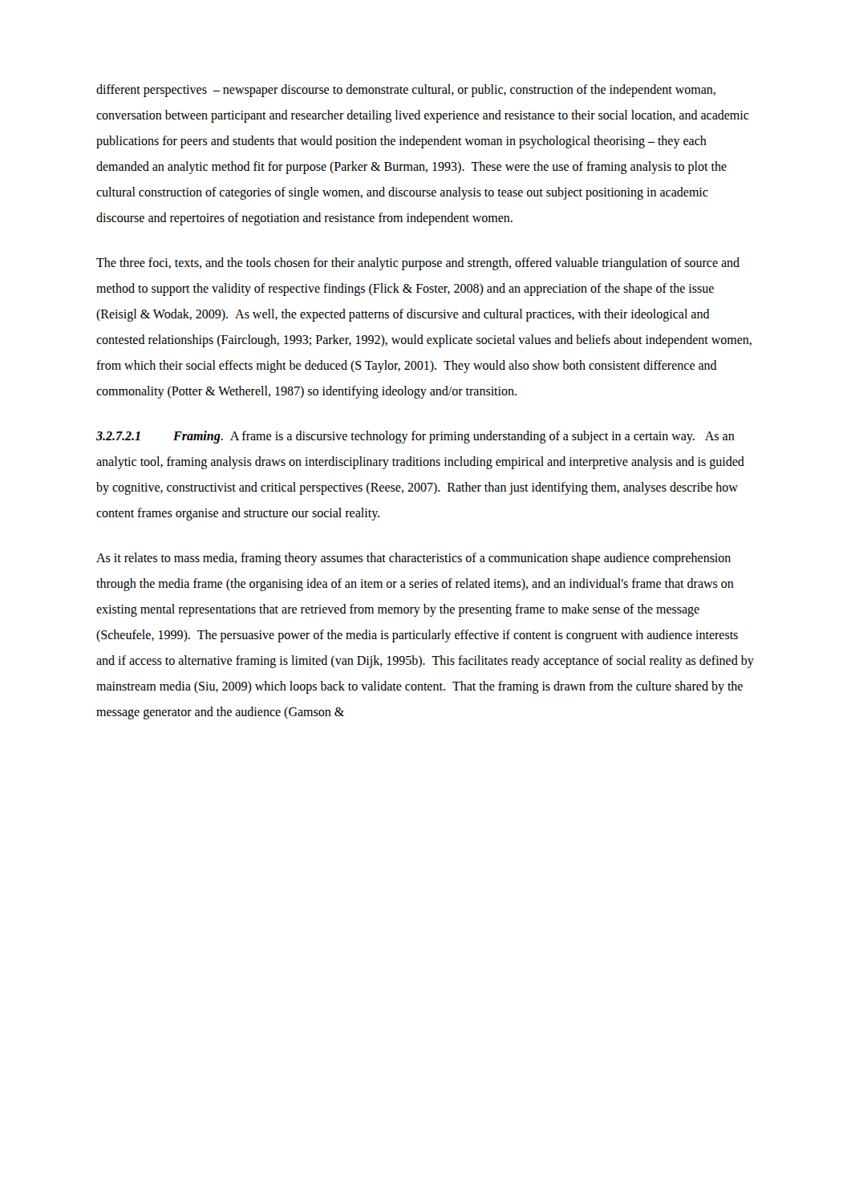different perspectives – newspaper discourse to demonstrate cultural, or public, construction of the independent woman, conversation between participant and researcher detailing lived experience and resistance to their social location, and academic publications for peers and students that would position the independent woman in psychological theorising – they each demanded an analytic method fit for purpose (Parker & Burman, 1993). These were the use of framing analysis to plot the cultural construction of categories of single women, and discourse analysis to tease out subject positioning in academic discourse and repertoires of negotiation and resistance from independent women.
The three foci, texts, and the tools chosen for their analytic purpose and strength, offered valuable triangulation of source and method to support the validity of respective findings (Flick & Foster, 2008) and an appreciation of the shape of the issue (Reisigl & Wodak, 2009). As well, the expected patterns of discursive and cultural practices, with their ideological and contested relationships (Fairclough, 1993; Parker, 1992), would explicate societal values and beliefs about independent women, from which their social effects might be deduced (S Taylor, 2001). They would also show both consistent difference and commonality (Potter & Wetherell, 1987) so identifying ideology and/or transition.
3.2.7.2.1 Framing. A frame is a discursive technology for priming understanding of a subject in a certain way. As an analytic tool, framing analysis draws on interdisciplinary traditions including empirical and interpretive analysis and is guided by cognitive, constructivist and critical perspectives (Reese, 2007). Rather than just identifying them, analyses describe how content frames organise and structure our social reality.
As it relates to mass media, framing theory assumes that characteristics of a communication shape audience comprehension through the media frame (the organising idea of an item or a series of related items), and an individual's frame that draws on existing mental representations that are retrieved from memory by the presenting frame to make sense of the message (Scheufele, 1999). The persuasive power of the media is particularly effective if content is congruent with audience interests and if access to alternative framing is limited (van Dijk, 1995b). This facilitates ready acceptance of social reality as defined by mainstream media (Siu, 2009) which loops back to validate content. That the framing is drawn from the culture shared by the message generator and the audience (Gamson &